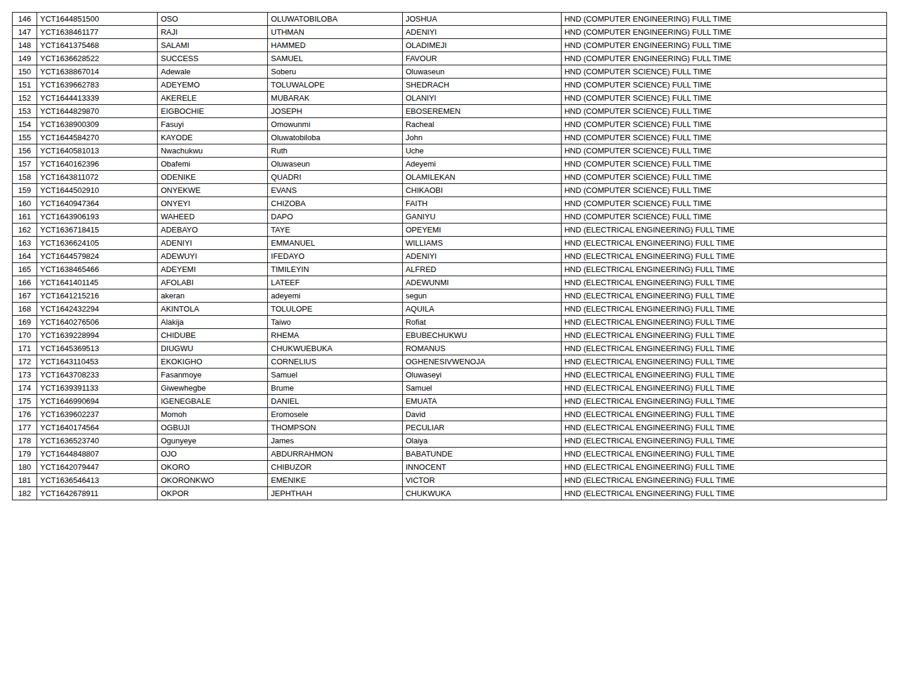| 146 | YCT1644851500 | OSO | OLUWATOBILOBA | JOSHUA | HND (COMPUTER ENGINEERING) FULL TIME |
| 147 | YCT1638461177 | RAJI | UTHMAN | ADENIYI | HND (COMPUTER ENGINEERING) FULL TIME |
| 148 | YCT1641375468 | SALAMI | HAMMED | OLADIMEJI | HND (COMPUTER ENGINEERING) FULL TIME |
| 149 | YCT1636628522 | SUCCESS | SAMUEL | FAVOUR | HND (COMPUTER ENGINEERING) FULL TIME |
| 150 | YCT1638867014 | Adewale | Soberu | Oluwaseun | HND (COMPUTER SCIENCE) FULL TIME |
| 151 | YCT1639662783 | ADEYEMO | TOLUWALOPE | SHEDRACH | HND (COMPUTER SCIENCE) FULL TIME |
| 152 | YCT1644413339 | AKERELE | MUBARAK | OLANIYI | HND (COMPUTER SCIENCE) FULL TIME |
| 153 | YCT1644829870 | EIGBOCHIE | JOSEPH | EBOSEREMEN | HND (COMPUTER SCIENCE) FULL TIME |
| 154 | YCT1638900309 | Fasuyi | Omowunmi | Racheal | HND (COMPUTER SCIENCE) FULL TIME |
| 155 | YCT1644584270 | KAYODE | Oluwatobiloba | John | HND (COMPUTER SCIENCE) FULL TIME |
| 156 | YCT1640581013 | Nwachukwu | Ruth | Uche | HND (COMPUTER SCIENCE) FULL TIME |
| 157 | YCT1640162396 | Obafemi | Oluwaseun | Adeyemi | HND (COMPUTER SCIENCE) FULL TIME |
| 158 | YCT1643811072 | ODENIKE | QUADRI | OLAMILEKAN | HND (COMPUTER SCIENCE) FULL TIME |
| 159 | YCT1644502910 | ONYEKWE | EVANS | CHIKAOBI | HND (COMPUTER SCIENCE) FULL TIME |
| 160 | YCT1640947364 | ONYEYI | CHIZOBA | FAITH | HND (COMPUTER SCIENCE) FULL TIME |
| 161 | YCT1643906193 | WAHEED | DAPO | GANIYU | HND (COMPUTER SCIENCE) FULL TIME |
| 162 | YCT1636718415 | ADEBAYO | TAYE | OPEYEMI | HND (ELECTRICAL ENGINEERING) FULL TIME |
| 163 | YCT1636624105 | ADENIYI | EMMANUEL | WILLIAMS | HND (ELECTRICAL ENGINEERING) FULL TIME |
| 164 | YCT1644579824 | ADEWUYI | IFEDAYO | ADENIYI | HND (ELECTRICAL ENGINEERING) FULL TIME |
| 165 | YCT1638465466 | ADEYEMI | TIMILEYIN | ALFRED | HND (ELECTRICAL ENGINEERING) FULL TIME |
| 166 | YCT1641401145 | AFOLABI | LATEEF | ADEWUNMI | HND (ELECTRICAL ENGINEERING) FULL TIME |
| 167 | YCT1641215216 | akeran | adeyemi | segun | HND (ELECTRICAL ENGINEERING) FULL TIME |
| 168 | YCT1642432294 | AKINTOLA | TOLULOPE | AQUILA | HND (ELECTRICAL ENGINEERING) FULL TIME |
| 169 | YCT1640276506 | Alakija | Taiwo | Rofiat | HND (ELECTRICAL ENGINEERING) FULL TIME |
| 170 | YCT1639228994 | CHIDUBE | RHEMA | EBUBECHUKWU | HND (ELECTRICAL ENGINEERING) FULL TIME |
| 171 | YCT1645369513 | DIUGWU | CHUKWUEBUKA | ROMANUS | HND (ELECTRICAL ENGINEERING) FULL TIME |
| 172 | YCT1643110453 | EKOKIGHO | CORNELIUS | OGHENESIVWENOJA | HND (ELECTRICAL ENGINEERING) FULL TIME |
| 173 | YCT1643708233 | Fasanmoye | Samuel | Oluwaseyi | HND (ELECTRICAL ENGINEERING) FULL TIME |
| 174 | YCT1639391133 | Giwewhegbe | Brume | Samuel | HND (ELECTRICAL ENGINEERING) FULL TIME |
| 175 | YCT1646990694 | IGENEGBALE | DANIEL | EMUATA | HND (ELECTRICAL ENGINEERING) FULL TIME |
| 176 | YCT1639602237 | Momoh | Eromosele | David | HND (ELECTRICAL ENGINEERING) FULL TIME |
| 177 | YCT1640174564 | OGBUJI | THOMPSON | PECULIAR | HND (ELECTRICAL ENGINEERING) FULL TIME |
| 178 | YCT1636523740 | Ogunyeye | James | Olaiya | HND (ELECTRICAL ENGINEERING) FULL TIME |
| 179 | YCT1644848807 | OJO | ABDURRAHMON | BABATUNDE | HND (ELECTRICAL ENGINEERING) FULL TIME |
| 180 | YCT1642079447 | OKORO | CHIBUZOR | INNOCENT | HND (ELECTRICAL ENGINEERING) FULL TIME |
| 181 | YCT1636546413 | OKORONKWO | EMENIKE | VICTOR | HND (ELECTRICAL ENGINEERING) FULL TIME |
| 182 | YCT1642678911 | OKPOR | JEPHTHAH | CHUKWUKA | HND (ELECTRICAL ENGINEERING) FULL TIME |